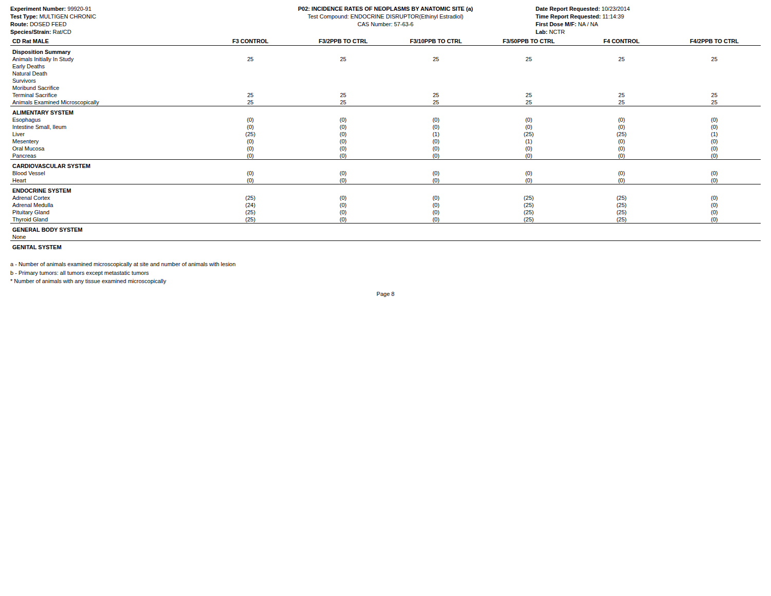| Experiment Number: 99920-91 Test Type: MULTIGEN CHRONIC Route: DOSED FEED Species/Strain: Rat/CD | P02: INCIDENCE RATES OF NEOPLASMS BY ANATOMIC SITE (a) Test Compound: ENDOCRINE DISRUPTOR(Ethinyl Estradiol) CAS Number: 57-63-6 | Date Report Requested: 10/23/2014 Time Report Requested: 11:14:39 First Dose M/F: NA / NA Lab: NCTR |
| CD Rat MALE | F3 CONTROL | F3/2PPB TO CTRL | F3/10PPB TO CTRL | F3/50PPB TO CTRL | F4 CONTROL | F4/2PPB TO CTRL |
| --- | --- | --- | --- | --- | --- | --- |
| Disposition Summary |
| Animals Initially In Study | 25 | 25 | 25 | 25 | 25 | 25 |
| Early Deaths | | | | | | |
| Natural Death | | | | | | |
| Survivors | | | | | | |
| Moribund Sacrifice | | | | | | |
| Terminal Sacrifice | 25 | 25 | 25 | 25 | 25 | 25 |
| Animals Examined Microscopically | 25 | 25 | 25 | 25 | 25 | 25 |
| ALIMENTARY SYSTEM |
| Esophagus | (0) | (0) | (0) | (0) | (0) | (0) |
| Intestine Small, Ileum | (0) | (0) | (0) | (0) | (0) | (0) |
| Liver | (25) | (0) | (1) | (25) | (25) | (1) |
| Mesentery | (0) | (0) | (0) | (1) | (0) | (0) |
| Oral Mucosa | (0) | (0) | (0) | (0) | (0) | (0) |
| Pancreas | (0) | (0) | (0) | (0) | (0) | (0) |
| CARDIOVASCULAR SYSTEM |
| Blood Vessel | (0) | (0) | (0) | (0) | (0) | (0) |
| Heart | (0) | (0) | (0) | (0) | (0) | (0) |
| ENDOCRINE SYSTEM |
| Adrenal Cortex | (25) | (0) | (0) | (25) | (25) | (0) |
| Adrenal Medulla | (24) | (0) | (0) | (25) | (25) | (0) |
| Pituitary Gland | (25) | (0) | (0) | (25) | (25) | (0) |
| Thyroid Gland | (25) | (0) | (0) | (25) | (25) | (0) |
| GENERAL BODY SYSTEM |
| None | | | | | | |
| GENITAL SYSTEM |
a - Number of animals examined microscopically at site and number of animals with lesion
b - Primary tumors: all tumors except metastatic tumors
* Number of animals with any tissue examined microscopically
Page 8